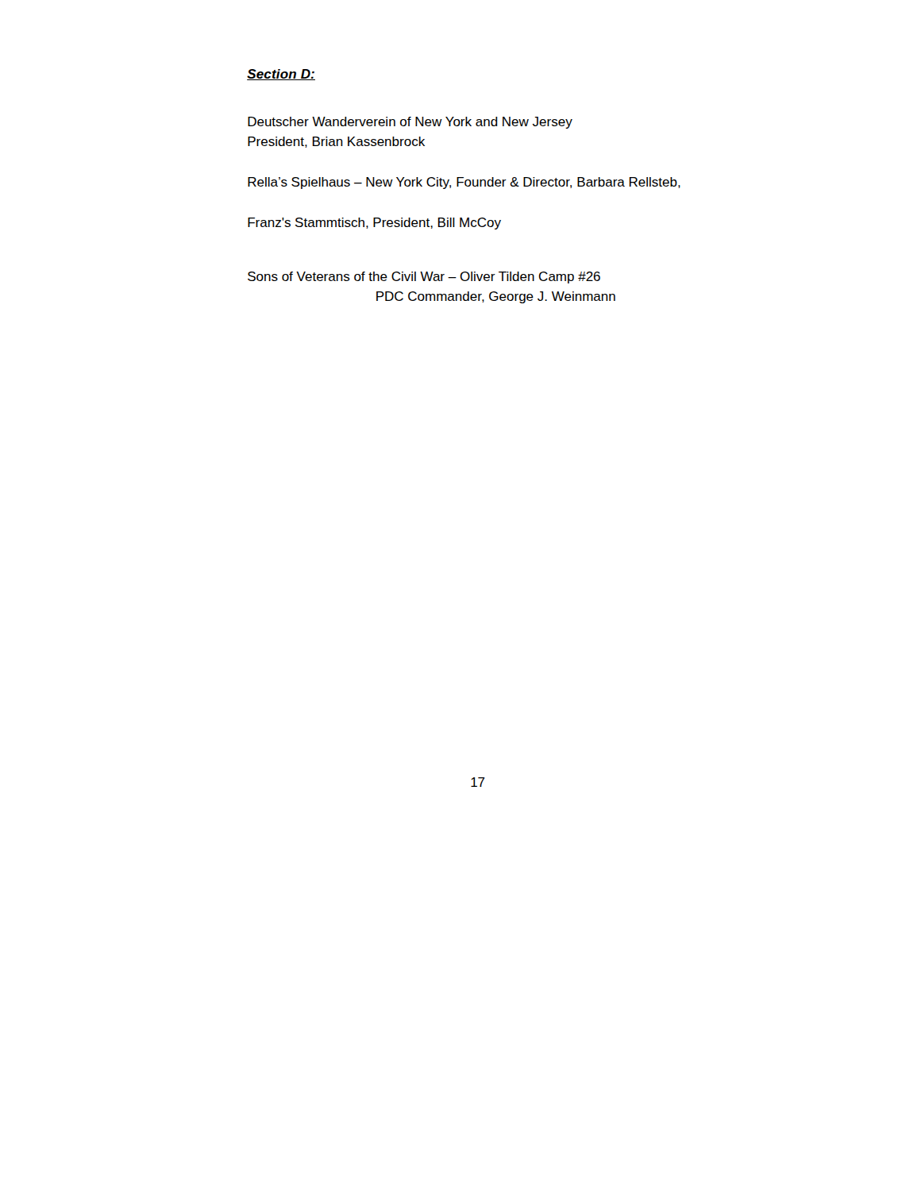Section D:
Deutscher Wanderverein of New York and New Jersey
President, Brian Kassenbrock
Rella’s Spielhaus – New York City, Founder & Director, Barbara Rellsteb,
Franz's Stammtisch, President, Bill McCoy
Sons of Veterans of the Civil War – Oliver Tilden Camp #26
PDC Commander, George J. Weinmann
17